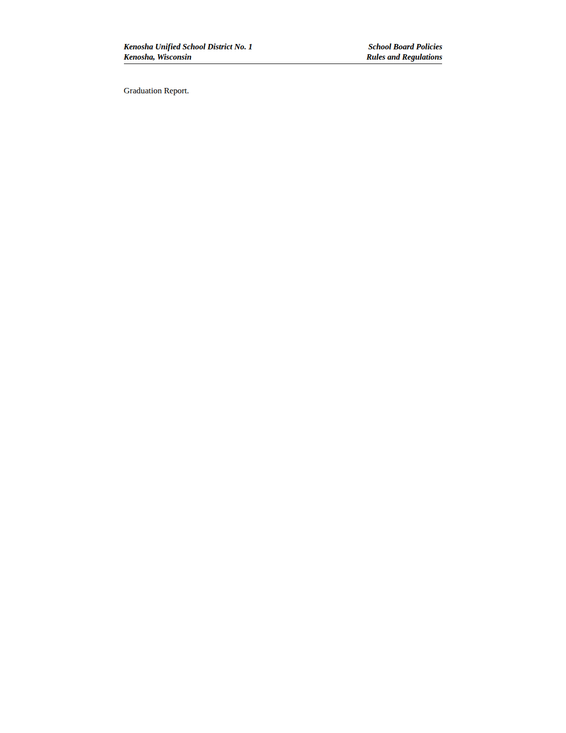| Kenosha Unified School District No. 1 | School Board Policies |
| Kenosha, Wisconsin | Rules and Regulations |
Graduation Report.